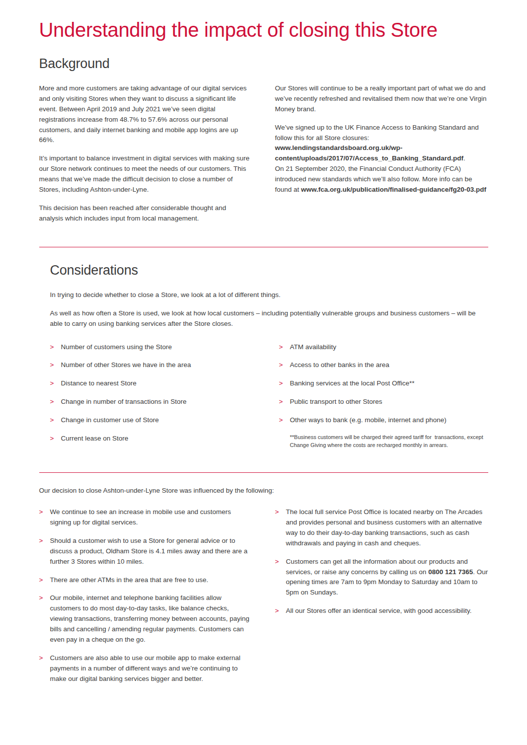Understanding the impact of closing this Store
Background
More and more customers are taking advantage of our digital services and only visiting Stores when they want to discuss a significant life event. Between April 2019 and July 2021 we’ve seen digital registrations increase from 48.7% to 57.6% across our personal customers, and daily internet banking and mobile app logins are up 66%.
It’s important to balance investment in digital services with making sure our Store network continues to meet the needs of our customers. This means that we’ve made the difficult decision to close a number of Stores, including Ashton-under-Lyne.
This decision has been reached after considerable thought and analysis which includes input from local management.
Our Stores will continue to be a really important part of what we do and we’ve recently refreshed and revitalised them now that we’re one Virgin Money brand.
We’ve signed up to the UK Finance Access to Banking Standard and follow this for all Store closures:
www.lendingstandardsboard.org.uk/wp-content/uploads/2017/07/Access_to_Banking_Standard.pdf.
On 21 September 2020, the Financial Conduct Authority (FCA) introduced new standards which we’ll also follow. More info can be found at www.fca.org.uk/publication/finalised-guidance/fg20-03.pdf
Considerations
In trying to decide whether to close a Store, we look at a lot of different things.
As well as how often a Store is used, we look at how local customers – including potentially vulnerable groups and business customers – will be able to carry on using banking services after the Store closes.
Number of customers using the Store
Number of other Stores we have in the area
Distance to nearest Store
Change in number of transactions in Store
Change in customer use of Store
Current lease on Store
ATM availability
Access to other banks in the area
Banking services at the local Post Office**
Public transport to other Stores
Other ways to bank (e.g. mobile, internet and phone)
**Business customers will be charged their agreed tariff for transactions, except Change Giving where the costs are recharged monthly in arrears.
Our decision to close Ashton-under-Lyne Store was influenced by the following:
We continue to see an increase in mobile use and customers signing up for digital services.
Should a customer wish to use a Store for general advice or to discuss a product, Oldham Store is 4.1 miles away and there are a further 3 Stores within 10 miles.
There are other ATMs in the area that are free to use.
Our mobile, internet and telephone banking facilities allow customers to do most day-to-day tasks, like balance checks, viewing transactions, transferring money between accounts, paying bills and cancelling / amending regular payments. Customers can even pay in a cheque on the go.
Customers are also able to use our mobile app to make external payments in a number of different ways and we’re continuing to make our digital banking services bigger and better.
The local full service Post Office is located nearby on The Arcades and provides personal and business customers with an alternative way to do their day-to-day banking transactions, such as cash withdrawals and paying in cash and cheques.
Customers can get all the information about our products and services, or raise any concerns by calling us on 0800 121 7365. Our opening times are 7am to 9pm Monday to Saturday and 10am to 5pm on Sundays.
All our Stores offer an identical service, with good accessibility.